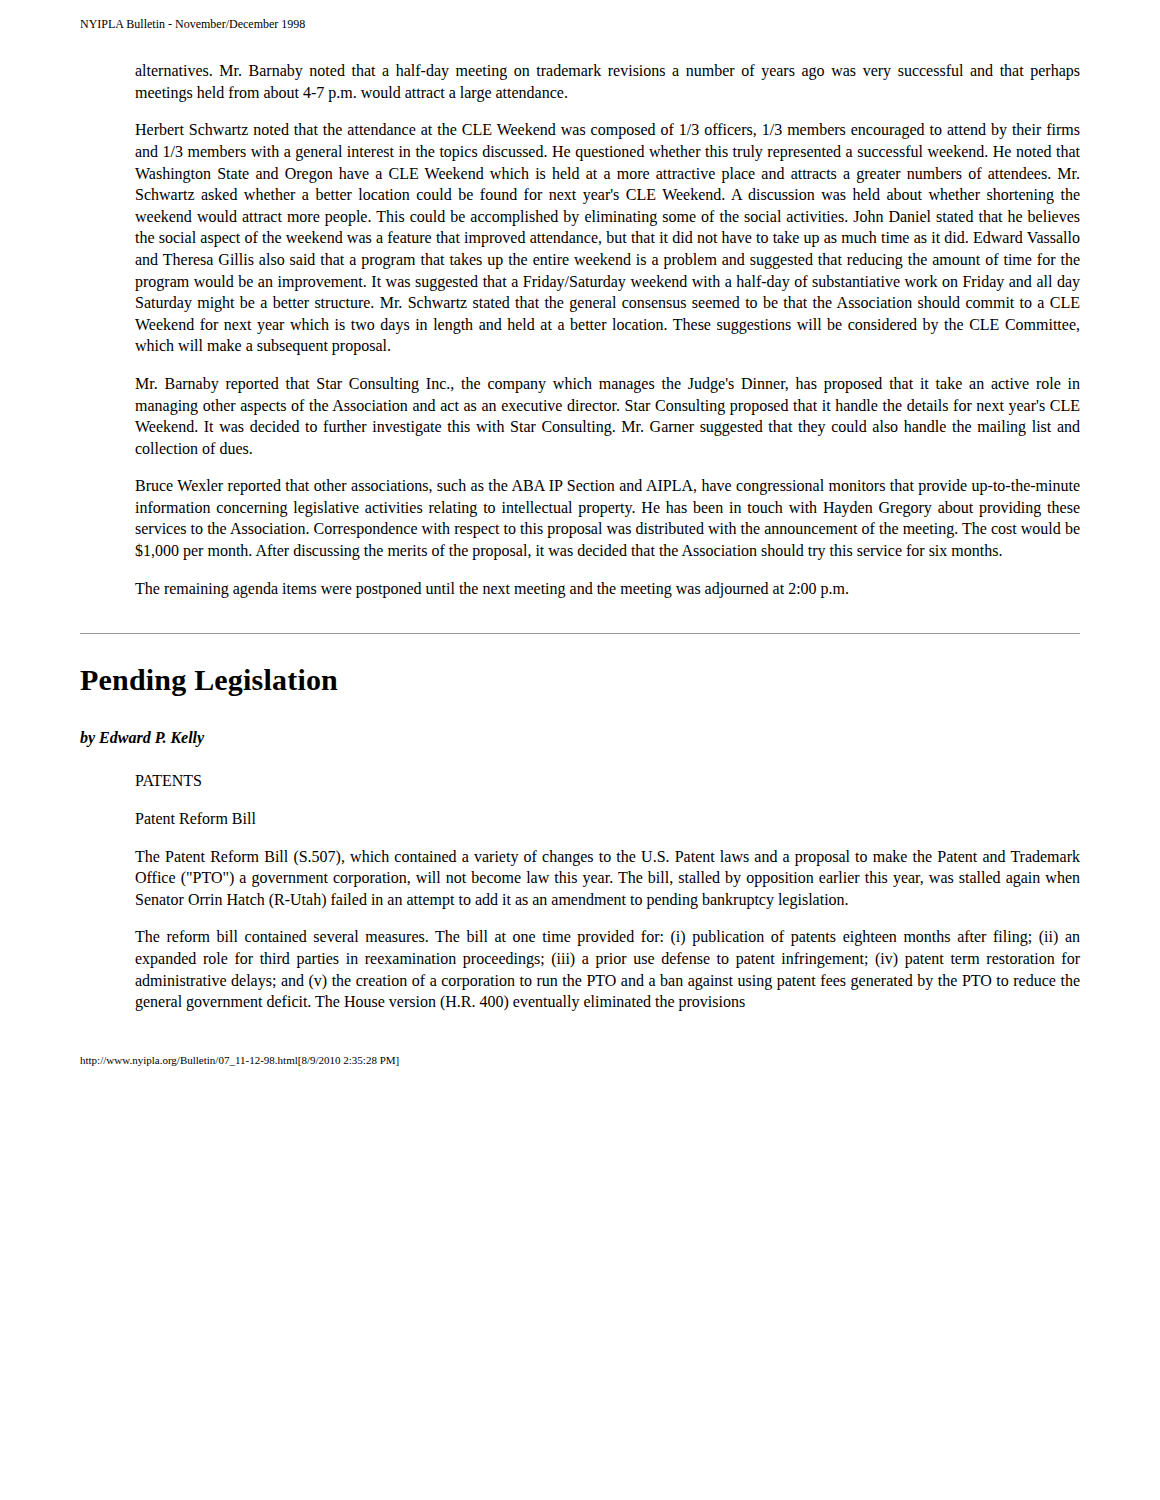NYIPLA Bulletin - November/December 1998
alternatives. Mr. Barnaby noted that a half-day meeting on trademark revisions a number of years ago was very successful and that perhaps meetings held from about 4-7 p.m. would attract a large attendance.
Herbert Schwartz noted that the attendance at the CLE Weekend was composed of 1/3 officers, 1/3 members encouraged to attend by their firms and 1/3 members with a general interest in the topics discussed. He questioned whether this truly represented a successful weekend. He noted that Washington State and Oregon have a CLE Weekend which is held at a more attractive place and attracts a greater numbers of attendees. Mr. Schwartz asked whether a better location could be found for next year's CLE Weekend. A discussion was held about whether shortening the weekend would attract more people. This could be accomplished by eliminating some of the social activities. John Daniel stated that he believes the social aspect of the weekend was a feature that improved attendance, but that it did not have to take up as much time as it did. Edward Vassallo and Theresa Gillis also said that a program that takes up the entire weekend is a problem and suggested that reducing the amount of time for the program would be an improvement. It was suggested that a Friday/Saturday weekend with a half-day of substantiative work on Friday and all day Saturday might be a better structure. Mr. Schwartz stated that the general consensus seemed to be that the Association should commit to a CLE Weekend for next year which is two days in length and held at a better location. These suggestions will be considered by the CLE Committee, which will make a subsequent proposal.
Mr. Barnaby reported that Star Consulting Inc., the company which manages the Judge's Dinner, has proposed that it take an active role in managing other aspects of the Association and act as an executive director. Star Consulting proposed that it handle the details for next year's CLE Weekend. It was decided to further investigate this with Star Consulting. Mr. Garner suggested that they could also handle the mailing list and collection of dues.
Bruce Wexler reported that other associations, such as the ABA IP Section and AIPLA, have congressional monitors that provide up-to-the-minute information concerning legislative activities relating to intellectual property. He has been in touch with Hayden Gregory about providing these services to the Association. Correspondence with respect to this proposal was distributed with the announcement of the meeting. The cost would be $1,000 per month. After discussing the merits of the proposal, it was decided that the Association should try this service for six months.
The remaining agenda items were postponed until the next meeting and the meeting was adjourned at 2:00 p.m.
Pending Legislation
by Edward P. Kelly
PATENTS
Patent Reform Bill
The Patent Reform Bill (S.507), which contained a variety of changes to the U.S. Patent laws and a proposal to make the Patent and Trademark Office ("PTO") a government corporation, will not become law this year. The bill, stalled by opposition earlier this year, was stalled again when Senator Orrin Hatch (R-Utah) failed in an attempt to add it as an amendment to pending bankruptcy legislation.
The reform bill contained several measures. The bill at one time provided for: (i) publication of patents eighteen months after filing; (ii) an expanded role for third parties in reexamination proceedings; (iii) a prior use defense to patent infringement; (iv) patent term restoration for administrative delays; and (v) the creation of a corporation to run the PTO and a ban against using patent fees generated by the PTO to reduce the general government deficit. The House version (H.R. 400) eventually eliminated the provisions
http://www.nyipla.org/Bulletin/07_11-12-98.html[8/9/2010 2:35:28 PM]